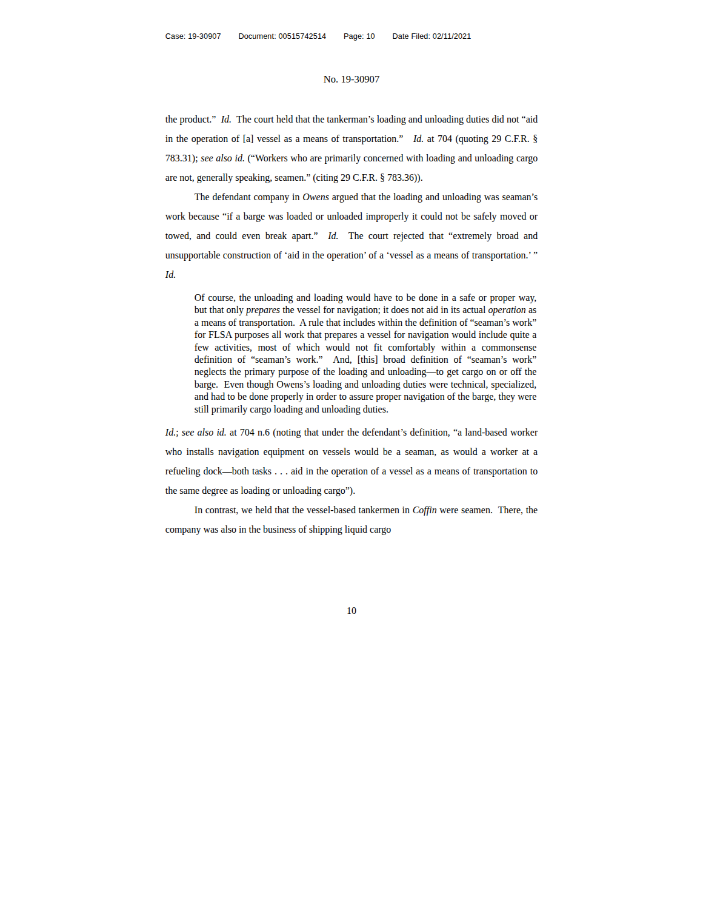Case: 19-30907 Document: 00515742514 Page: 10 Date Filed: 02/11/2021
No. 19-30907
the product.” Id. The court held that the tankerman’s loading and unloading duties did not “aid in the operation of [a] vessel as a means of transportation.” Id. at 704 (quoting 29 C.F.R. § 783.31); see also id. (“Workers who are primarily concerned with loading and unloading cargo are not, generally speaking, seamen.” (citing 29 C.F.R. § 783.36)).
The defendant company in Owens argued that the loading and unloading was seaman’s work because “if a barge was loaded or unloaded improperly it could not be safely moved or towed, and could even break apart.” Id. The court rejected that “extremely broad and unsupportable construction of ‘aid in the operation’ of a ‘vessel as a means of transportation.’ ” Id.
Of course, the unloading and loading would have to be done in a safe or proper way, but that only prepares the vessel for navigation; it does not aid in its actual operation as a means of transportation. A rule that includes within the definition of “seaman’s work” for FLSA purposes all work that prepares a vessel for navigation would include quite a few activities, most of which would not fit comfortably within a commonsense definition of “seaman’s work.” And, [this] broad definition of “seaman’s work” neglects the primary purpose of the loading and unloading—to get cargo on or off the barge. Even though Owens’s loading and unloading duties were technical, specialized, and had to be done properly in order to assure proper navigation of the barge, they were still primarily cargo loading and unloading duties.
Id.; see also id. at 704 n.6 (noting that under the defendant’s definition, “a land-based worker who installs navigation equipment on vessels would be a seaman, as would a worker at a refueling dock—both tasks . . . aid in the operation of a vessel as a means of transportation to the same degree as loading or unloading cargo”).
In contrast, we held that the vessel-based tankermen in Coffin were seamen. There, the company was also in the business of shipping liquid cargo
10